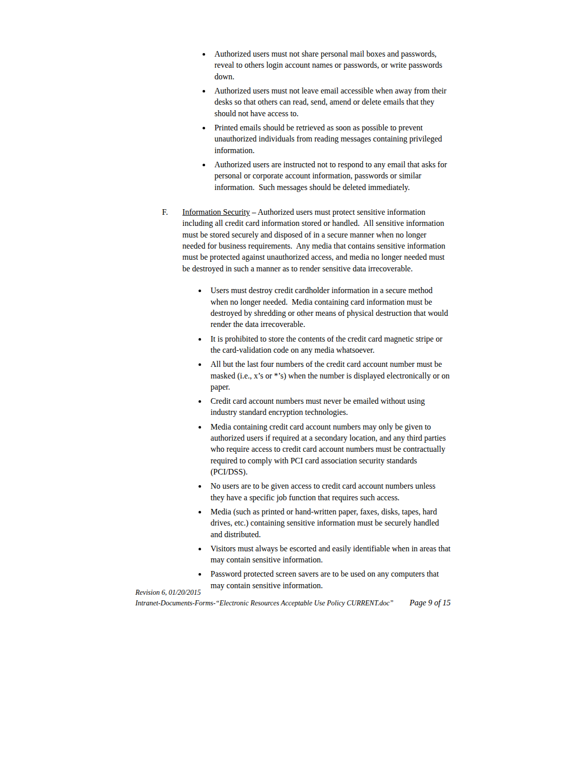Authorized users must not share personal mail boxes and passwords, reveal to others login account names or passwords, or write passwords down.
Authorized users must not leave email accessible when away from their desks so that others can read, send, amend or delete emails that they should not have access to.
Printed emails should be retrieved as soon as possible to prevent unauthorized individuals from reading messages containing privileged information.
Authorized users are instructed not to respond to any email that asks for personal or corporate account information, passwords or similar information. Such messages should be deleted immediately.
F.
Information Security – Authorized users must protect sensitive information including all credit card information stored or handled. All sensitive information must be stored securely and disposed of in a secure manner when no longer needed for business requirements. Any media that contains sensitive information must be protected against unauthorized access, and media no longer needed must be destroyed in such a manner as to render sensitive data irrecoverable.
Users must destroy credit cardholder information in a secure method when no longer needed. Media containing card information must be destroyed by shredding or other means of physical destruction that would render the data irrecoverable.
It is prohibited to store the contents of the credit card magnetic stripe or the card-validation code on any media whatsoever.
All but the last four numbers of the credit card account number must be masked (i.e., x’s or *’s) when the number is displayed electronically or on paper.
Credit card account numbers must never be emailed without using industry standard encryption technologies.
Media containing credit card account numbers may only be given to authorized users if required at a secondary location, and any third parties who require access to credit card account numbers must be contractually required to comply with PCI card association security standards (PCI/DSS).
No users are to be given access to credit card account numbers unless they have a specific job function that requires such access.
Media (such as printed or hand-written paper, faxes, disks, tapes, hard drives, etc.) containing sensitive information must be securely handled and distributed.
Visitors must always be escorted and easily identifiable when in areas that may contain sensitive information.
Password protected screen savers are to be used on any computers that may contain sensitive information.
Revision 6, 01/20/2015 Intranet-Documents-Forms-“Electronic Resources Acceptable Use Policy CURRENT.doc” Page 9 of 15